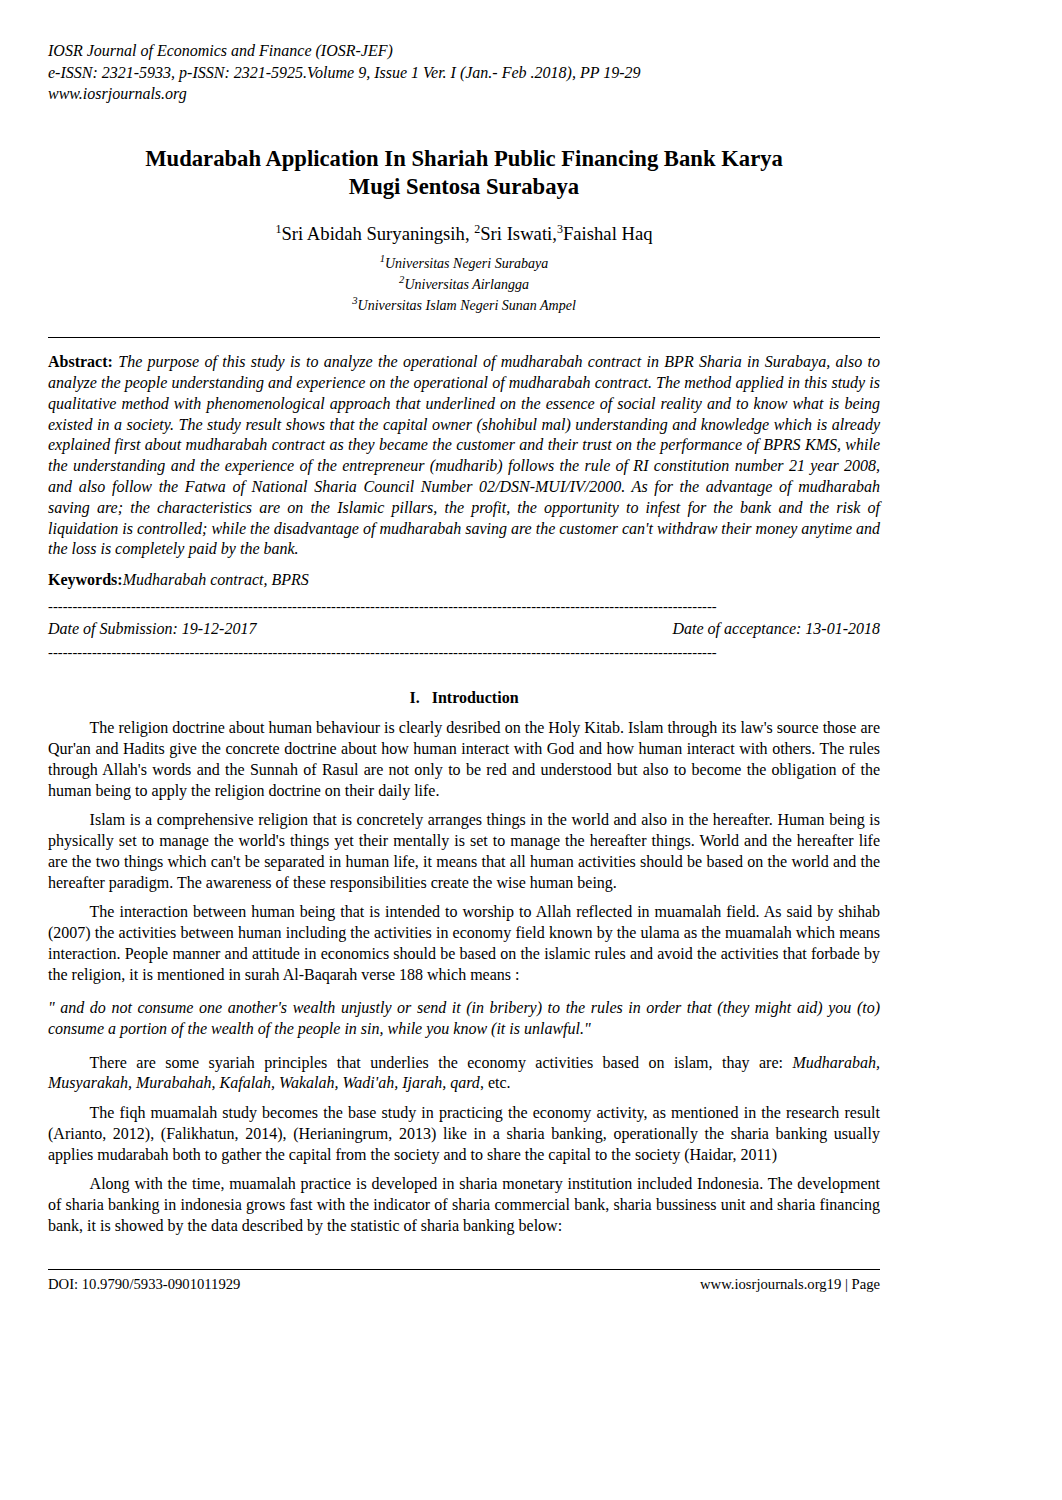IOSR Journal of Economics and Finance (IOSR-JEF)
e-ISSN: 2321-5933, p-ISSN: 2321-5925.Volume 9, Issue 1 Ver. I (Jan.- Feb .2018), PP 19-29
www.iosrjournals.org
Mudarabah Application In Shariah Public Financing Bank Karya
Mugi Sentosa Surabaya
1Sri Abidah Suryaningsih, 2Sri Iswati,3Faishal Haq
1Universitas Negeri Surabaya
2Universitas Airlangga
3Universitas Islam Negeri Sunan Ampel
Abstract: The purpose of this study is to analyze the operational of mudharabah contract in BPR Sharia in Surabaya, also to analyze the people understanding and experience on the operational of mudharabah contract. The method applied in this study is qualitative method with phenomenological approach that underlined on the essence of social reality and to know what is being existed in a society. The study result shows that the capital owner (shohibul mal) understanding and knowledge which is already explained first about mudharabah contract as they became the customer and their trust on the performance of BPRS KMS, while the understanding and the experience of the entrepreneur (mudharib) follows the rule of RI constitution number 21 year 2008, and also follow the Fatwa of National Sharia Council Number 02/DSN-MUI/IV/2000. As for the advantage of mudharabah saving are; the characteristics are on the Islamic pillars, the profit, the opportunity to infest for the bank and the risk of liquidation is controlled; while the disadvantage of mudharabah saving are the customer can't withdraw their money anytime and the loss is completely paid by the bank.
Keywords: Mudharabah contract, BPRS
-----------------------------------------------------------------------------------------------------------------------------------------
Date of Submission: 19-12-2017 Date of acceptance: 13-01-2018
-----------------------------------------------------------------------------------------------------------------------------------------
I. Introduction
The religion doctrine about human behaviour is clearly desribed on the Holy Kitab. Islam through its law's source those are Qur'an and Hadits give the concrete doctrine about how human interact with God and how human interact with others. The rules through Allah's words and the Sunnah of Rasul are not only to be red and understood but also to become the obligation of the human being to apply the religion doctrine on their daily life.
Islam is a comprehensive religion that is concretely arranges things in the world and also in the hereafter. Human being is physically set to manage the world's things yet their mentally is set to manage the hereafter things. World and the hereafter life are the two things which can't be separated in human life, it means that all human activities should be based on the world and the hereafter paradigm. The awareness of these responsibilities create the wise human being.
The interaction between human being that is intended to worship to Allah reflected in muamalah field. As said by shihab (2007) the activities between human including the activities in economy field known by the ulama as the muamalah which means interaction. People manner and attitude in economics should be based on the islamic rules and avoid the activities that forbade by the religion, it is mentioned in surah Al-Baqarah verse 188 which means :
" and do not consume one another's wealth unjustly or send it (in bribery) to the rules in order that (they might aid) you (to) consume a portion of the wealth of the people in sin, while you know (it is unlawful."
There are some syariah principles that underlies the economy activities based on islam, thay are: Mudharabah, Musyarakah, Murabahah, Kafalah, Wakalah, Wadi'ah, Ijarah, qard, etc.
The fiqh muamalah study becomes the base study in practicing the economy activity, as mentioned in the research result (Arianto, 2012), (Falikhatun, 2014), (Herianingrum, 2013) like in a sharia banking, operationally the sharia banking usually applies mudarabah both to gather the capital from the society and to share the capital to the society (Haidar, 2011)
Along with the time, muamalah practice is developed in sharia monetary institution included Indonesia. The development of sharia banking in indonesia grows fast with the indicator of sharia commercial bank, sharia bussiness unit and sharia financing bank, it is showed by the data described by the statistic of sharia banking below:
DOI: 10.9790/5933-0901011929 www.iosrjournals.org19 | Page